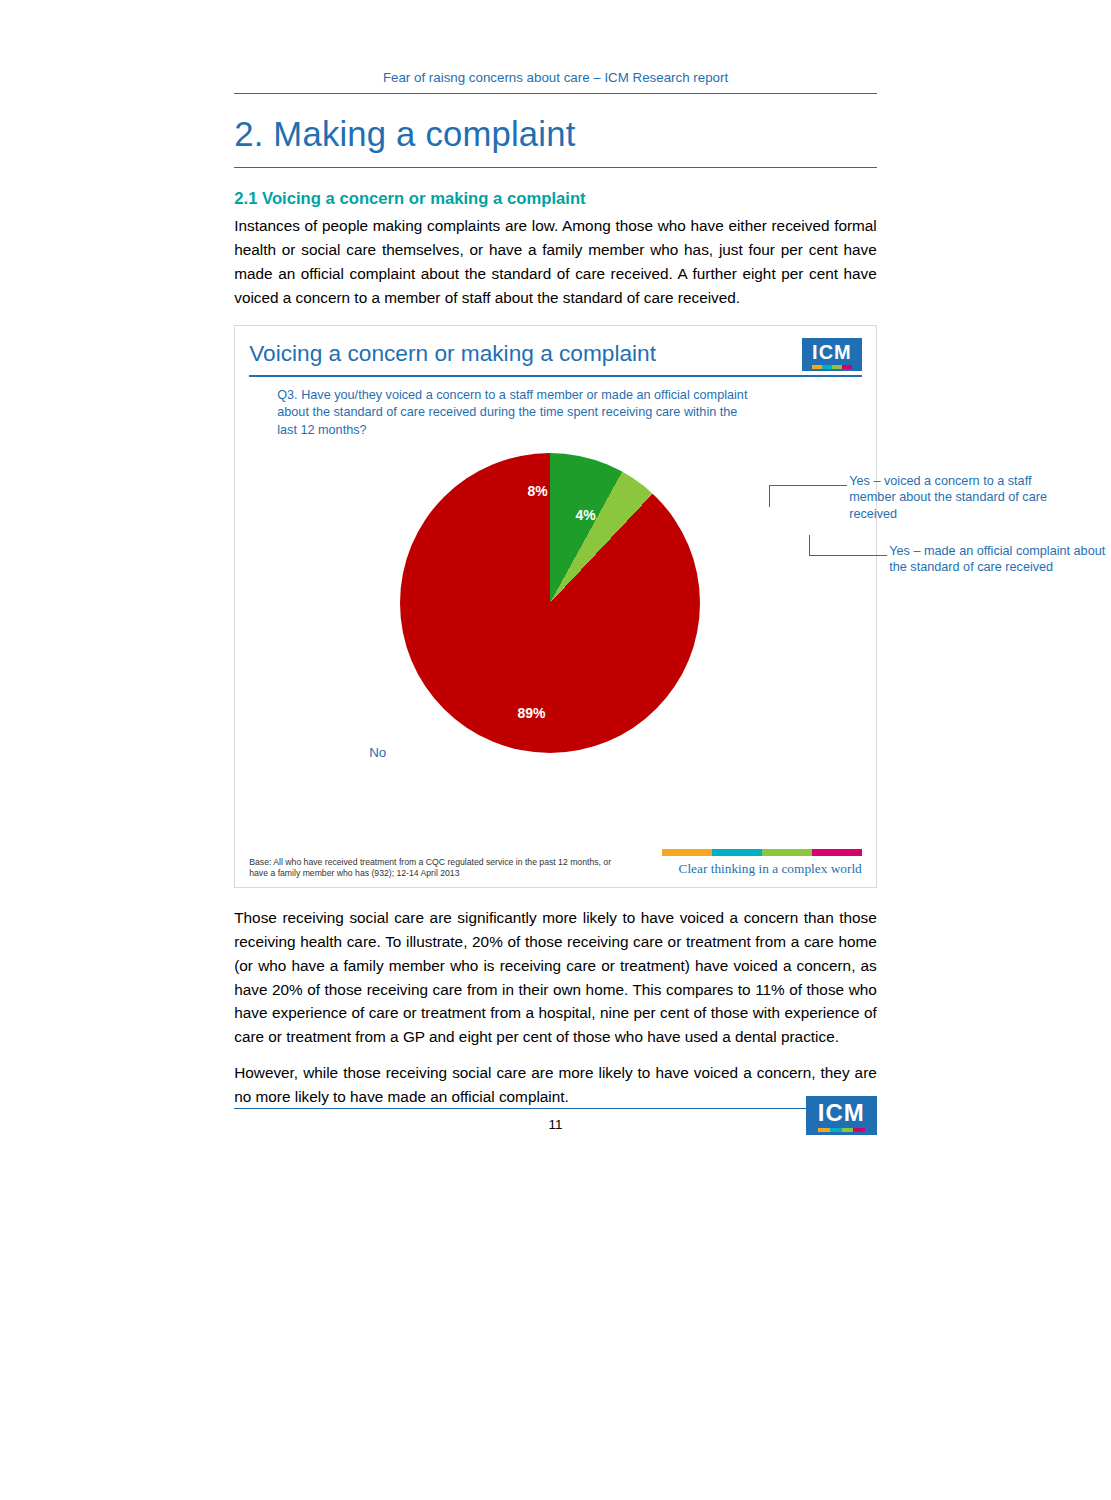Fear of raisng concerns about care – ICM Research report
2. Making a complaint
2.1 Voicing a concern or making a complaint
Instances of people making complaints are low. Among those who have either received formal health or social care themselves, or have a family member who has, just four per cent have made an official complaint about the standard of care received. A further eight per cent have voiced a concern to a member of staff about the standard of care received.
Voicing a concern or making a complaint
ICM
Q3. Have you/they voiced a concern to a staff member or made an official complaint about the standard of care received during the time spent receiving care within the last 12 months?
8%
4%
89%
No
Yes – voiced a concern to a staff member about the standard of care received
Yes – made an official complaint about the standard of care received
Base: All who have received treatment from a CQC regulated service in the past 12 months, or have a family member who has (932); 12-14 April 2013
Clear thinking in a complex world
Those receiving social care are significantly more likely to have voiced a concern than those receiving health care. To illustrate, 20% of those receiving care or treatment from a care home (or who have a family member who is receiving care or treatment) have voiced a concern, as have 20% of those receiving care from in their own home. This compares to 11% of those who have experience of care or treatment from a hospital, nine per cent of those with experience of care or treatment from a GP and eight per cent of those who have used a dental practice.
However, while those receiving social care are more likely to have voiced a concern, they are no more likely to have made an official complaint.
11
ICM